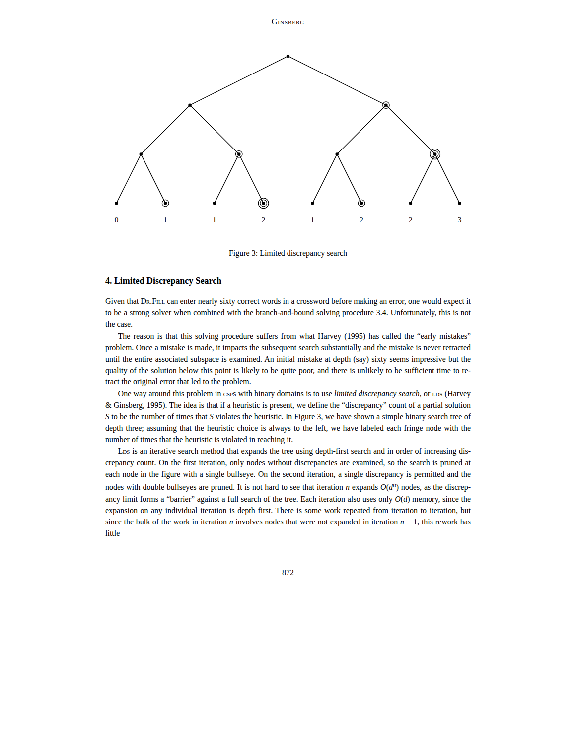Ginsberg
0 1 1 2 1 2 2 3
Figure 3: Limited discrepancy search
4. Limited Discrepancy Search
Given that Dr.Fill can enter nearly sixty correct words in a crossword before making an error, one would expect it to be a strong solver when combined with the branch-and-bound solving procedure 3.4. Unfortunately, this is not the case.
The reason is that this solving procedure suffers from what Harvey (1995) has called the “early mistakes” problem. Once a mistake is made, it impacts the subsequent search substantially and the mistake is never retracted until the entire associated subspace is examined. An initial mistake at depth (say) sixty seems impressive but the quality of the solution below this point is likely to be quite poor, and there is unlikely to be sufficient time to retract the original error that led to the problem.
One way around this problem in csps with binary domains is to use limited discrepancy search, or lds (Harvey & Ginsberg, 1995). The idea is that if a heuristic is present, we define the “discrepancy” count of a partial solution S to be the number of times that S violates the heuristic. In Figure 3, we have shown a simple binary search tree of depth three; assuming that the heuristic choice is always to the left, we have labeled each fringe node with the number of times that the heuristic is violated in reaching it.
Lds is an iterative search method that expands the tree using depth-first search and in order of increasing discrepancy count. On the first iteration, only nodes without discrepancies are examined, so the search is pruned at each node in the figure with a single bullseye. On the second iteration, a single discrepancy is permitted and the nodes with double bullseyes are pruned. It is not hard to see that iteration n expands O(dn) nodes, as the discrepancy limit forms a “barrier” against a full search of the tree. Each iteration also uses only O(d) memory, since the expansion on any individual iteration is depth first. There is some work repeated from iteration to iteration, but since the bulk of the work in iteration n involves nodes that were not expanded in iteration n − 1, this rework has little
872